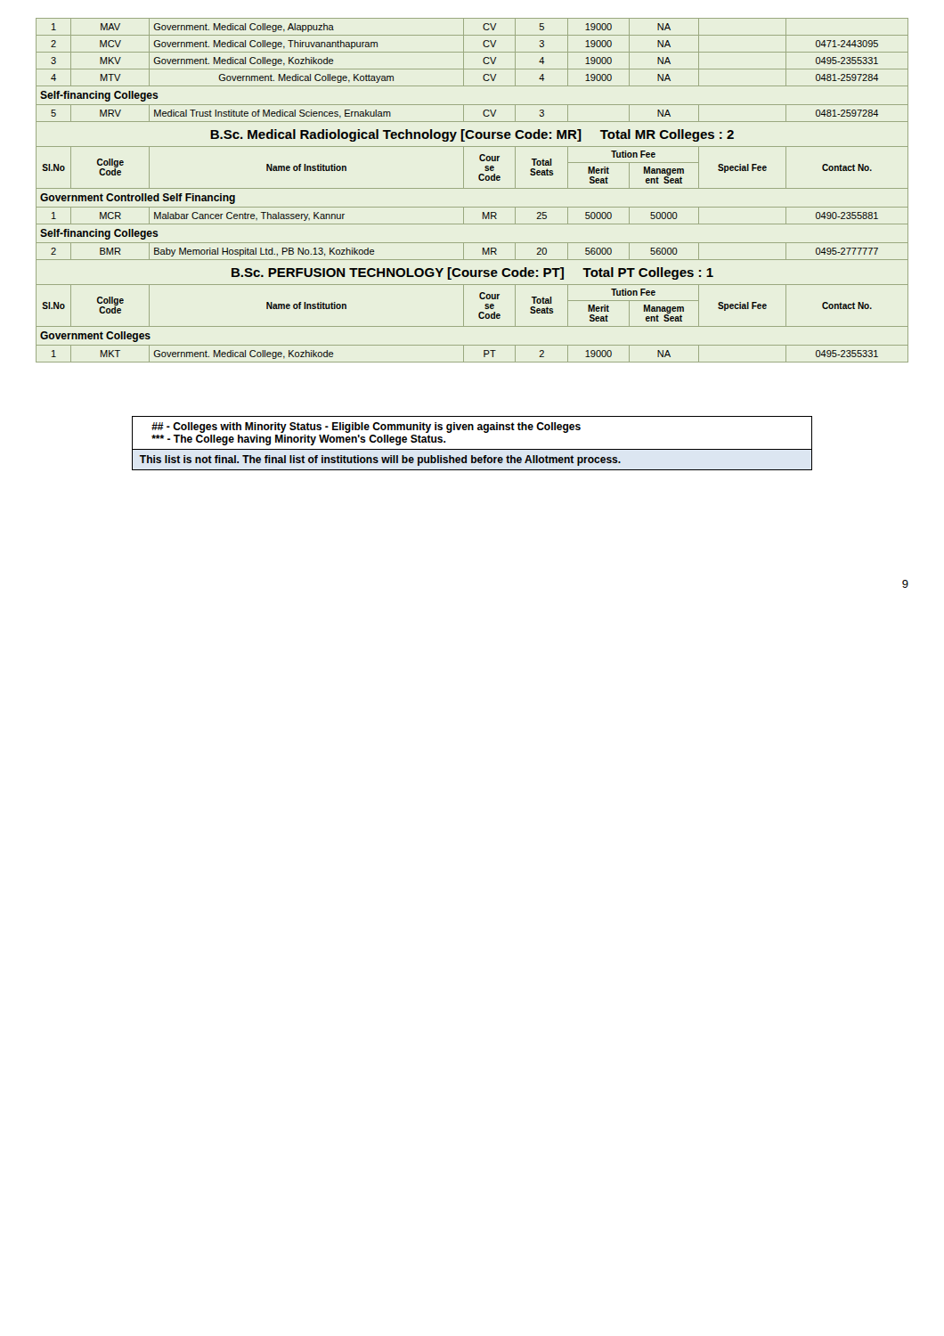| 1 | MAV | Government. Medical College, Alappuzha | CV | 5 | 19000 | NA | | |
| 2 | MCV | Government. Medical College, Thiruvananthapuram | CV | 3 | 19000 | NA | | 0471-2443095 |
| 3 | MKV | Government. Medical College, Kozhikode | CV | 4 | 19000 | NA | | 0495-2355331 |
| 4 | MTV | Government. Medical College, Kottayam | CV | 4 | 19000 | NA | | 0481-2597284 |
| Self-financing Colleges |
| 5 | MRV | Medical Trust Institute of Medical Sciences, Ernakulam | CV | 3 | | NA | | 0481-2597284 |
| B.Sc. Medical Radiological Technology [Course Code: MR] Total MR Colleges : 2 |
| Sl.No | Collge Code | Name of Institution | Cour se Code | Total Seats | Tution Fee | Special Fee | Contact No. |
| Merit Seat | Managem ent Seat |
| Government Controlled Self Financing |
| 1 | MCR | Malabar Cancer Centre, Thalassery, Kannur | MR | 25 | 50000 | 50000 | | 0490-2355881 |
| Self-financing Colleges |
| 2 | BMR | Baby Memorial Hospital Ltd., PB No.13, Kozhikode | MR | 20 | 56000 | 56000 | | 0495-2777777 |
| B.Sc. PERFUSION TECHNOLOGY [Course Code: PT] Total PT Colleges : 1 |
| Sl.No | Collge Code | Name of Institution | Cour se Code | Total Seats | Tution Fee | Special Fee | Contact No. |
| Merit Seat | Managem ent Seat |
| Government Colleges |
| 1 | MKT | Government. Medical College, Kozhikode | PT | 2 | 19000 | NA | | 0495-2355331 |
| ## - Colleges with Minority Status - Eligible Community is given against the Colleges *** - The College having Minority Women's College Status. |
| This list is not final. The final list of institutions will be published before the Allotment process. |
9